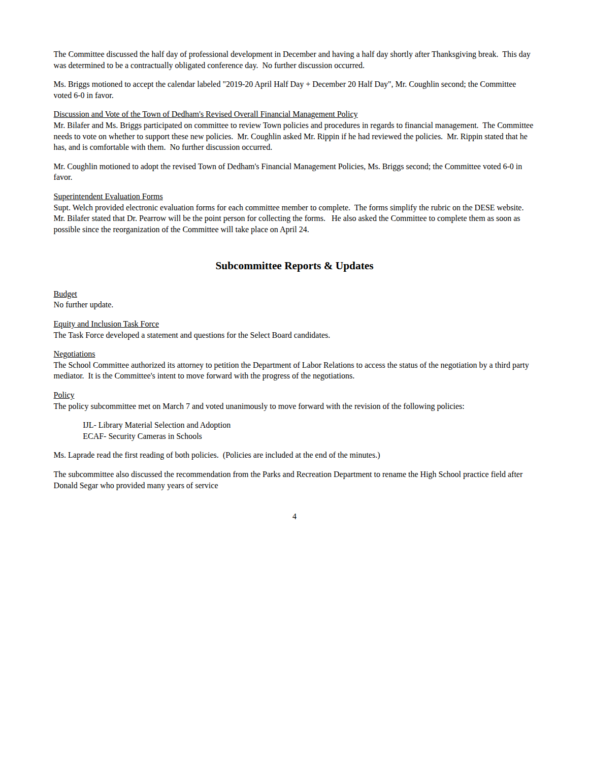The Committee discussed the half day of professional development in December and having a half day shortly after Thanksgiving break. This day was determined to be a contractually obligated conference day. No further discussion occurred.
Ms. Briggs motioned to accept the calendar labeled "2019-20 April Half Day + December 20 Half Day", Mr. Coughlin second; the Committee voted 6-0 in favor.
Discussion and Vote of the Town of Dedham's Revised Overall Financial Management Policy
Mr. Bilafer and Ms. Briggs participated on committee to review Town policies and procedures in regards to financial management. The Committee needs to vote on whether to support these new policies. Mr. Coughlin asked Mr. Rippin if he had reviewed the policies. Mr. Rippin stated that he has, and is comfortable with them. No further discussion occurred.
Mr. Coughlin motioned to adopt the revised Town of Dedham's Financial Management Policies, Ms. Briggs second; the Committee voted 6-0 in favor.
Superintendent Evaluation Forms
Supt. Welch provided electronic evaluation forms for each committee member to complete. The forms simplify the rubric on the DESE website. Mr. Bilafer stated that Dr. Pearrow will be the point person for collecting the forms. He also asked the Committee to complete them as soon as possible since the reorganization of the Committee will take place on April 24.
Subcommittee Reports & Updates
Budget
No further update.
Equity and Inclusion Task Force
The Task Force developed a statement and questions for the Select Board candidates.
Negotiations
The School Committee authorized its attorney to petition the Department of Labor Relations to access the status of the negotiation by a third party mediator. It is the Committee's intent to move forward with the progress of the negotiations.
Policy
The policy subcommittee met on March 7 and voted unanimously to move forward with the revision of the following policies:
IJL- Library Material Selection and Adoption
ECAF- Security Cameras in Schools
Ms. Laprade read the first reading of both policies. (Policies are included at the end of the minutes.)
The subcommittee also discussed the recommendation from the Parks and Recreation Department to rename the High School practice field after Donald Segar who provided many years of service
4